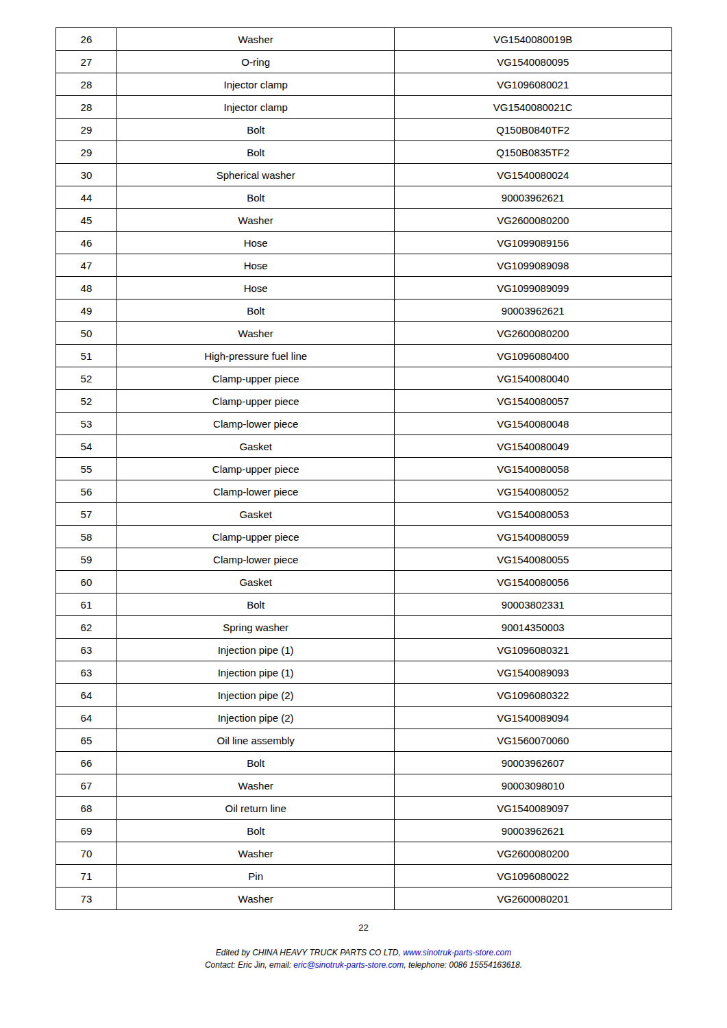| 26 | Washer | VG1540080019B |
| 27 | O-ring | VG1540080095 |
| 28 | Injector clamp | VG1096080021 |
| 28 | Injector clamp | VG1540080021C |
| 29 | Bolt | Q150B0840TF2 |
| 29 | Bolt | Q150B0835TF2 |
| 30 | Spherical washer | VG1540080024 |
| 44 | Bolt | 90003962621 |
| 45 | Washer | VG2600080200 |
| 46 | Hose | VG1099089156 |
| 47 | Hose | VG1099089098 |
| 48 | Hose | VG1099089099 |
| 49 | Bolt | 90003962621 |
| 50 | Washer | VG2600080200 |
| 51 | High-pressure fuel line | VG1096080400 |
| 52 | Clamp-upper piece | VG1540080040 |
| 52 | Clamp-upper piece | VG1540080057 |
| 53 | Clamp-lower piece | VG1540080048 |
| 54 | Gasket | VG1540080049 |
| 55 | Clamp-upper piece | VG1540080058 |
| 56 | Clamp-lower piece | VG1540080052 |
| 57 | Gasket | VG1540080053 |
| 58 | Clamp-upper piece | VG1540080059 |
| 59 | Clamp-lower piece | VG1540080055 |
| 60 | Gasket | VG1540080056 |
| 61 | Bolt | 90003802331 |
| 62 | Spring washer | 90014350003 |
| 63 | Injection pipe (1) | VG1096080321 |
| 63 | Injection pipe (1) | VG1540089093 |
| 64 | Injection pipe (2) | VG1096080322 |
| 64 | Injection pipe (2) | VG1540089094 |
| 65 | Oil line assembly | VG1560070060 |
| 66 | Bolt | 90003962607 |
| 67 | Washer | 90003098010 |
| 68 | Oil return line | VG1540089097 |
| 69 | Bolt | 90003962621 |
| 70 | Washer | VG2600080200 |
| 71 | Pin | VG1096080022 |
| 73 | Washer | VG2600080201 |
22
Edited by CHINA HEAVY TRUCK PARTS CO LTD, www.sinotruk-parts-store.com
Contact: Eric Jin, email: eric@sinotruk-parts-store.com, telephone: 0086 15554163618.